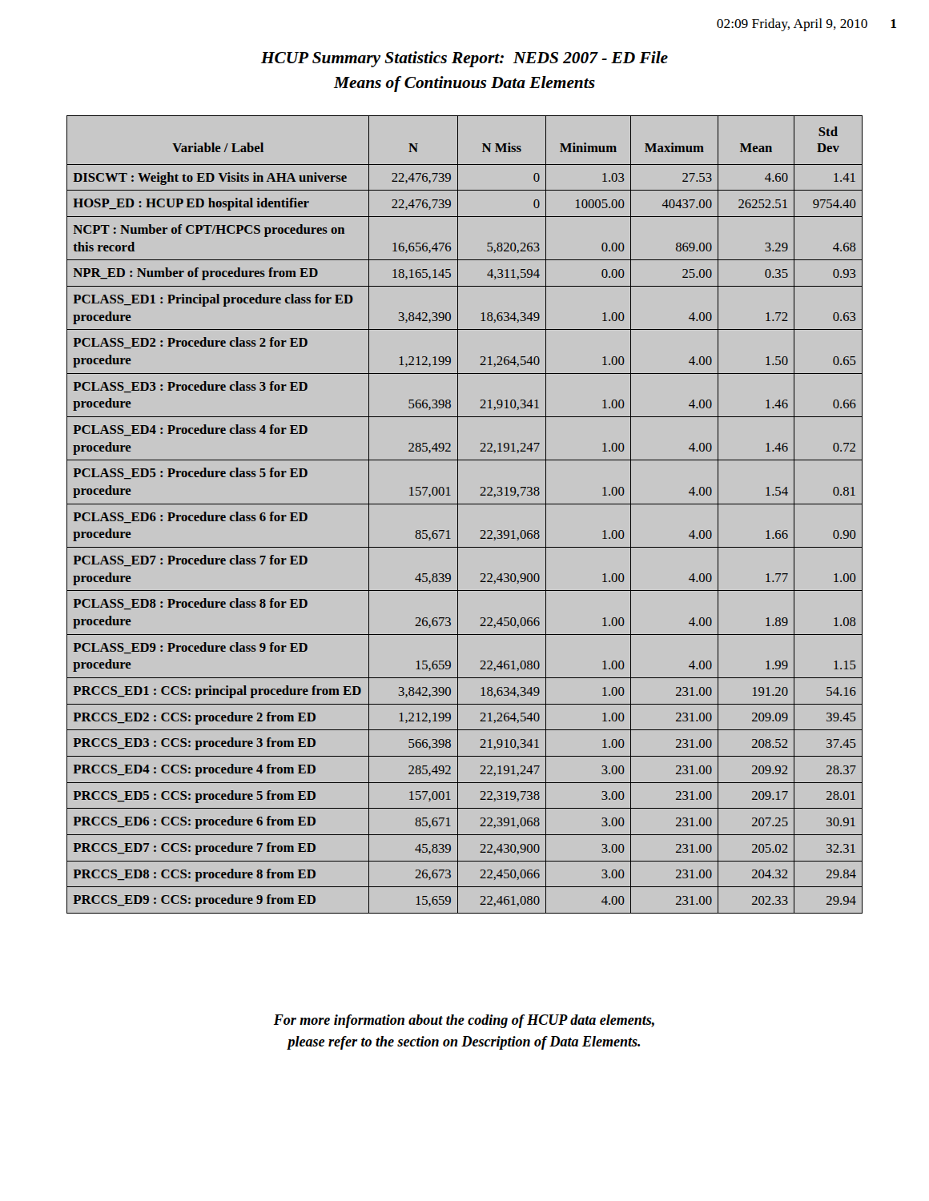02:09 Friday, April 9, 20101
HCUP Summary Statistics Report: NEDS 2007 - ED File
Means of Continuous Data Elements
Means of Continuous Data Elements
| Variable / Label | N | N Miss | Minimum | Maximum | Mean | Std Dev |
| --- | --- | --- | --- | --- | --- | --- |
| DISCWT : Weight to ED Visits in AHA universe | 22,476,739 | 0 | 1.03 | 27.53 | 4.60 | 1.41 |
| HOSP_ED : HCUP ED hospital identifier | 22,476,739 | 0 | 10005.00 | 40437.00 | 26252.51 | 9754.40 |
| NCPT : Number of CPT/HCPCS procedures on this record | 16,656,476 | 5,820,263 | 0.00 | 869.00 | 3.29 | 4.68 |
| NPR_ED : Number of procedures from ED | 18,165,145 | 4,311,594 | 0.00 | 25.00 | 0.35 | 0.93 |
| PCLASS_ED1 : Principal procedure class for ED procedure | 3,842,390 | 18,634,349 | 1.00 | 4.00 | 1.72 | 0.63 |
| PCLASS_ED2 : Procedure class 2 for ED procedure | 1,212,199 | 21,264,540 | 1.00 | 4.00 | 1.50 | 0.65 |
| PCLASS_ED3 : Procedure class 3 for ED procedure | 566,398 | 21,910,341 | 1.00 | 4.00 | 1.46 | 0.66 |
| PCLASS_ED4 : Procedure class 4 for ED procedure | 285,492 | 22,191,247 | 1.00 | 4.00 | 1.46 | 0.72 |
| PCLASS_ED5 : Procedure class 5 for ED procedure | 157,001 | 22,319,738 | 1.00 | 4.00 | 1.54 | 0.81 |
| PCLASS_ED6 : Procedure class 6 for ED procedure | 85,671 | 22,391,068 | 1.00 | 4.00 | 1.66 | 0.90 |
| PCLASS_ED7 : Procedure class 7 for ED procedure | 45,839 | 22,430,900 | 1.00 | 4.00 | 1.77 | 1.00 |
| PCLASS_ED8 : Procedure class 8 for ED procedure | 26,673 | 22,450,066 | 1.00 | 4.00 | 1.89 | 1.08 |
| PCLASS_ED9 : Procedure class 9 for ED procedure | 15,659 | 22,461,080 | 1.00 | 4.00 | 1.99 | 1.15 |
| PRCCS_ED1 : CCS: principal procedure from ED | 3,842,390 | 18,634,349 | 1.00 | 231.00 | 191.20 | 54.16 |
| PRCCS_ED2 : CCS: procedure 2 from ED | 1,212,199 | 21,264,540 | 1.00 | 231.00 | 209.09 | 39.45 |
| PRCCS_ED3 : CCS: procedure 3 from ED | 566,398 | 21,910,341 | 1.00 | 231.00 | 208.52 | 37.45 |
| PRCCS_ED4 : CCS: procedure 4 from ED | 285,492 | 22,191,247 | 3.00 | 231.00 | 209.92 | 28.37 |
| PRCCS_ED5 : CCS: procedure 5 from ED | 157,001 | 22,319,738 | 3.00 | 231.00 | 209.17 | 28.01 |
| PRCCS_ED6 : CCS: procedure 6 from ED | 85,671 | 22,391,068 | 3.00 | 231.00 | 207.25 | 30.91 |
| PRCCS_ED7 : CCS: procedure 7 from ED | 45,839 | 22,430,900 | 3.00 | 231.00 | 205.02 | 32.31 |
| PRCCS_ED8 : CCS: procedure 8 from ED | 26,673 | 22,450,066 | 3.00 | 231.00 | 204.32 | 29.84 |
| PRCCS_ED9 : CCS: procedure 9 from ED | 15,659 | 22,461,080 | 4.00 | 231.00 | 202.33 | 29.94 |
For more information about the coding of HCUP data elements,
please refer to the section on Description of Data Elements.